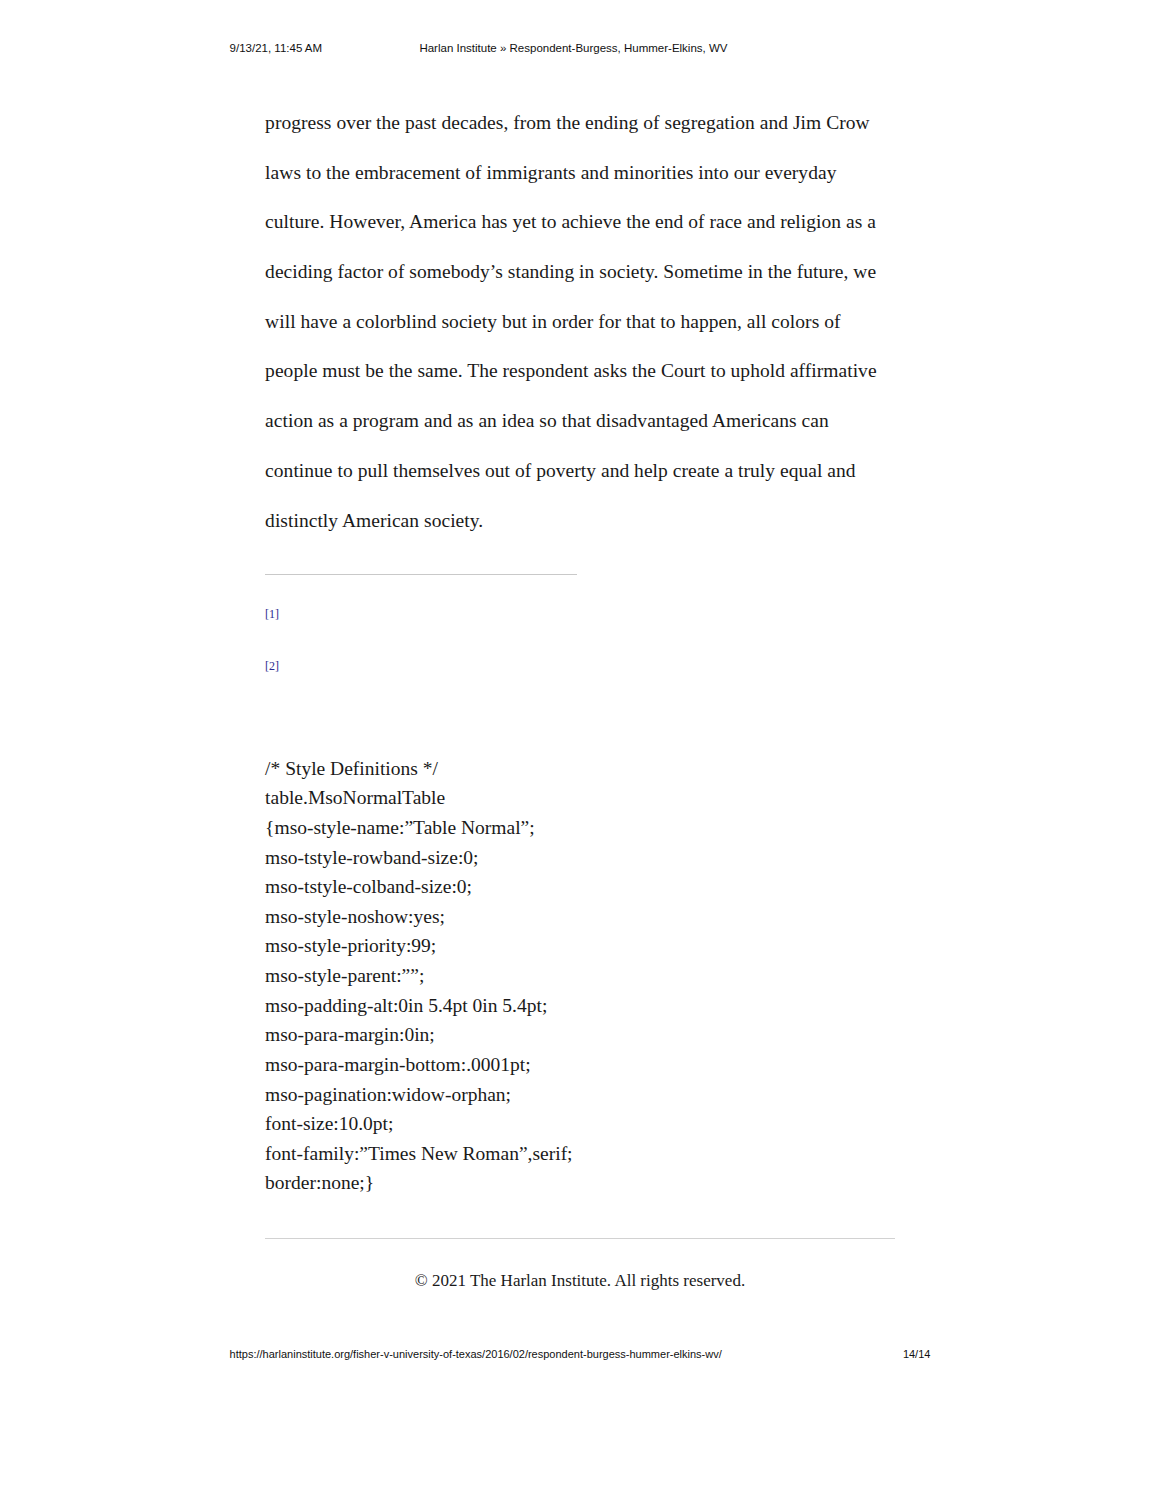9/13/21, 11:45 AM
Harlan Institute » Respondent-Burgess, Hummer-Elkins, WV
progress over the past decades, from the ending of segregation and Jim Crow laws to the embracement of immigrants and minorities into our everyday culture. However, America has yet to achieve the end of race and religion as a deciding factor of somebody’s standing in society. Sometime in the future, we will have a colorblind society but in order for that to happen, all colors of people must be the same. The respondent asks the Court to uphold affirmative action as a program and as an idea so that disadvantaged Americans can continue to pull themselves out of poverty and help create a truly equal and distinctly American society.
[1]
[2]
/* Style Definitions */ table.MsoNormalTable {mso-style-name:”Table Normal”; mso-tstyle-rowband-size:0; mso-tstyle-colband-size:0; mso-style-noshow:yes; mso-style-priority:99; mso-style-parent:””; mso-padding-alt:0in 5.4pt 0in 5.4pt; mso-para-margin:0in; mso-para-margin-bottom:.0001pt; mso-pagination:widow-orphan; font-size:10.0pt; font-family:”Times New Roman”,serif; border:none;}
© 2021 The Harlan Institute. All rights reserved.
https://harlaninstitute.org/fisher-v-university-of-texas/2016/02/respondent-burgess-hummer-elkins-wv/
14/14